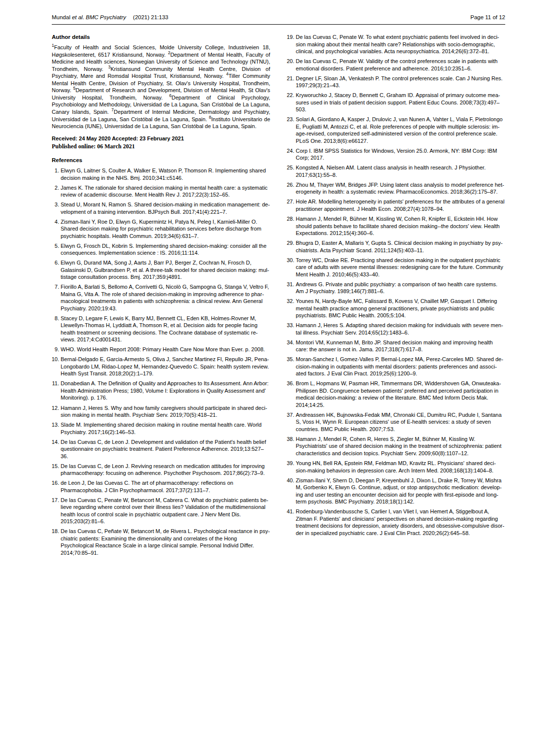Mundal et al. BMC Psychiatry(2021) 21:133
Page 11 of 12
Author details
1Faculty of Health and Social Sciences, Molde University College, Industriveien 18, Høgskolesenteret, 6517 Kristiansund, Norway. 2Department of Mental Health, Faculty of Medicine and Health sciences, Norwegian University of Science and Technology (NTNU), Trondheim, Norway. 3Kristiansund Community Mental Health Centre, Division of Psychiatry, Møre and Romsdal Hospital Trust, Kristiansund, Norway. 4Tiller Community Mental Health Centre, Division of Psychiatry, St. Olav's University Hospital, Trondheim, Norway. 5Department of Research and Development, Division of Mental Health, St Olav's University Hospital, Trondheim, Norway. 6Department of Clinical Psychology, Psychobiology and Methodology, Universidad de La Laguna, San Cristóbal de La Laguna, Canary Islands, Spain. 7Department of Internal Medicine, Dermatology and Psychiatry, Universidad de La Laguna, San Cristóbal de La Laguna, Spain. 8Instituto Universitario de Neurociencia (IUNE), Universidad de La Laguna, San Cristóbal de La Laguna, Spain.
Received: 24 May 2020 Accepted: 23 February 2021
Published online: 06 March 2021
References
Elwyn G, Laitner S, Coulter A, Walker E, Watson P, Thomson R. Implementing shared decision making in the NHS. Bmj. 2010;341:c5146.
James K. The rationale for shared decision making in mental health care: a systematic review of academic discourse. Ment Health Rev J. 2017;22(3):152–65.
Stead U, Morant N, Ramon S. Shared decision-making in medication management: development of a training intervention. BJPsych Bull. 2017;41(4):221–7.
Zisman-Ilani Y, Roe D, Elwyn G, Kupermintz H, Patya N, Peleg I, Karnieli-Miller O. Shared decision making for psychiatric rehabilitation services before discharge from psychiatric hospitals. Health Commun. 2019;34(6):631–7.
Elwyn G, Frosch DL, Kobrin S. Implementing shared decision-making: consider all the consequences. Implementation science : IS. 2016;11:114.
Elwyn G, Durand MA, Song J, Aarts J, Barr PJ, Berger Z, Cochran N, Frosch D, Galasinski D, Gulbrandsen P, et al. A three-talk model for shared decision making: multistage consultation process. Bmj. 2017;359:j4891.
Fiorillo A, Barlati S, Bellomo A, Corrivetti G, Nicolò G, Sampogna G, Stanga V, Veltro F, Maina G, Vita A. The role of shared decision-making in improving adherence to pharmacological treatments in patients with schizophrenia: a clinical review. Ann General Psychiatry. 2020;19:43.
Stacey D, Legare F, Lewis K, Barry MJ, Bennett CL, Eden KB, Holmes-Rovner M, Llewellyn-Thomas H, Lyddiatt A, Thomson R, et al. Decision aids for people facing health treatment or screening decisions. The Cochrane database of systematic reviews. 2017;4:Cd001431.
WHO. World Health Report 2008: Primary Health Care Now More than Ever. p. 2008.
Bernal-Delgado E, Garcia-Armesto S, Oliva J, Sanchez Martinez FI, Repullo JR, Pena-Longobardo LM, Ridao-Lopez M, Hernandez-Quevedo C. Spain: health system review. Health Syst Transit. 2018;20(2):1–179.
Donabedian A. The Definition of Quality and Approaches to Its Assessment. Ann Arbor: Health Administration Press; 1980, Volume I: Explorations in Quality Assessment and' Monitoring). p. 176.
Hamann J, Heres S. Why and how family caregivers should participate in shared decision making in mental health. Psychiatr Serv. 2019;70(5):418–21.
Slade M. Implementing shared decision making in routine mental health care. World Psychiatry. 2017;16(2):146–53.
De las Cuevas C, de Leon J. Development and validation of the Patient's health belief questionnaire on psychiatric treatment. Patient Preference Adherence. 2019;13:527–36.
De las Cuevas C, de Leon J. Reviving research on medication attitudes for improving pharmacotherapy: focusing on adherence. Psychother Psychosom. 2017;86(2):73–9.
de Leon J, De las Cuevas C. The art of pharmacotherapy: reflections on Pharmacophobia. J Clin Psychopharmacol. 2017;37(2):131–7.
De las Cuevas C, Penate W, Betancort M, Cabrera C. What do psychiatric patients believe regarding where control over their illness lies? Validation of the multidimensional health locus of control scale in psychiatric outpatient care. J Nerv Ment Dis. 2015;203(2):81–6.
De las Cuevas C, Peñate W, Betancort M, de Rivera L. Psychological reactance in psychiatric patients: Examining the dimensionality and correlates of the Hong Psychological Reactance Scale in a large clinical sample. Personal Individ Differ. 2014;70:85–91.
De las Cuevas C, Penate W. To what extent psychiatric patients feel involved in decision making about their mental health care? Relationships with socio-demographic, clinical, and psychological variables. Acta neuropsychiatrica. 2014;26(6):372–81.
De las Cuevas C, Penate W. Validity of the control preferences scale in patients with emotional disorders. Patient preference and adherence. 2016;10:2351–6.
Degner LF, Sloan JA, Venkatesh P. The control preferences scale. Can J Nursing Res. 1997;29(3):21–43.
Kryworuchko J, Stacey D, Bennett C, Graham ID. Appraisal of primary outcome measures used in trials of patient decision support. Patient Educ Couns. 2008;73(3):497–503.
Solari A, Giordano A, Kasper J, Drulovic J, van Nunen A, Vahter L, Viala F, Pietrolongo E, Pugliatti M, Antozzi C, et al. Role preferences of people with multiple sclerosis: image-revised, computerized self-administered version of the control preference scale. PLoS One. 2013;8(6):e66127.
Corp I. IBM SPSS Statistics for Windows, Version 25.0. Armonk, NY: IBM Corp: IBM Corp; 2017.
Kongsted A, Nielsen AM. Latent class analysis in health research. J Physiother. 2017;63(1):55–8.
Zhou M, Thayer WM, Bridges JFP. Using latent class analysis to model preference heterogeneity in health: a systematic review. PharmacoEconomics. 2018;36(2):175–87.
Hole AR. Modelling heterogeneity in patients' preferences for the attributes of a general practitioner appointment. J Health Econ. 2008;27(4):1078–94.
Hamann J, Mendel R, Bühner M, Kissling W, Cohen R, Knipfer E, Eckstein HH. How should patients behave to facilitate shared decision making--the doctors' view. Health Expectations. 2012;15(4):360–6.
Bhugra D, Easter A, Mallaris Y, Gupta S. Clinical decision making in psychiatry by psychiatrists. Acta Psychiatr Scand. 2011;124(5):403–11.
Torrey WC, Drake RE. Practicing shared decision making in the outpatient psychiatric care of adults with severe mental illnesses: redesigning care for the future. Community Ment Health J. 2010;46(5):433–40.
Andrews G. Private and public psychiatry: a comparison of two health care systems. Am J Psychiatry. 1989;146(7):881–6.
Younes N, Hardy-Bayle MC, Falissard B, Kovess V, Chaillet MP, Gasquet I. Differing mental health practice among general practitioners, private psychiatrists and public psychiatrists. BMC Public Health. 2005;5:104.
Hamann J, Heres S. Adapting shared decision making for individuals with severe mental illness. Psychiatr Serv. 2014;65(12):1483–6.
Montori VM, Kunneman M, Brito JP. Shared decision making and improving health care: the answer is not in. Jama. 2017;318(7):617–8.
Moran-Sanchez I, Gomez-Valles P, Bernal-Lopez MA, Perez-Carceles MD. Shared decision-making in outpatients with mental disorders: patients preferences and associated factors. J Eval Clin Pract. 2019;25(6):1200–9.
Brom L, Hopmans W, Pasman HR, Timmermans DR, Widdershoven GA, Onwuteaka-Philipsen BD. Congruence between patients' preferred and perceived participation in medical decision-making: a review of the literature. BMC Med Inform Decis Mak. 2014;14:25.
Andreassen HK, Bujnowska-Fedak MM, Chronaki CE, Dumitru RC, Pudule I, Santana S, Voss H, Wynn R. European citizens' use of E-health services: a study of seven countries. BMC Public Health. 2007;7:53.
Hamann J, Mendel R, Cohen R, Heres S, Ziegler M, Bühner M, Kissling W. Psychiatrists' use of shared decision making in the treatment of schizophrenia: patient characteristics and decision topics. Psychiatr Serv. 2009;60(8):1107–12.
Young HN, Bell RA, Epstein RM, Feldman MD, Kravitz RL. Physicians' shared decision-making behaviors in depression care. Arch Intern Med. 2008;168(13):1404–8.
Zisman-Ilani Y, Shern D, Deegan P, Kreyenbuhl J, Dixon L, Drake R, Torrey W, Mishra M, Gorbenko K, Elwyn G. Continue, adjust, or stop antipsychotic medication: developing and user testing an encounter decision aid for people with first-episode and long-term psychosis. BMC Psychiatry. 2018;18(1):142.
Rodenburg-Vandenbussche S, Carlier I, van Vliet I, van Hemert A, Stiggelbout A, Zitman F. Patients' and clinicians' perspectives on shared decision-making regarding treatment decisions for depression, anxiety disorders, and obsessive-compulsive disorder in specialized psychiatric care. J Eval Clin Pract. 2020;26(2):645–58.